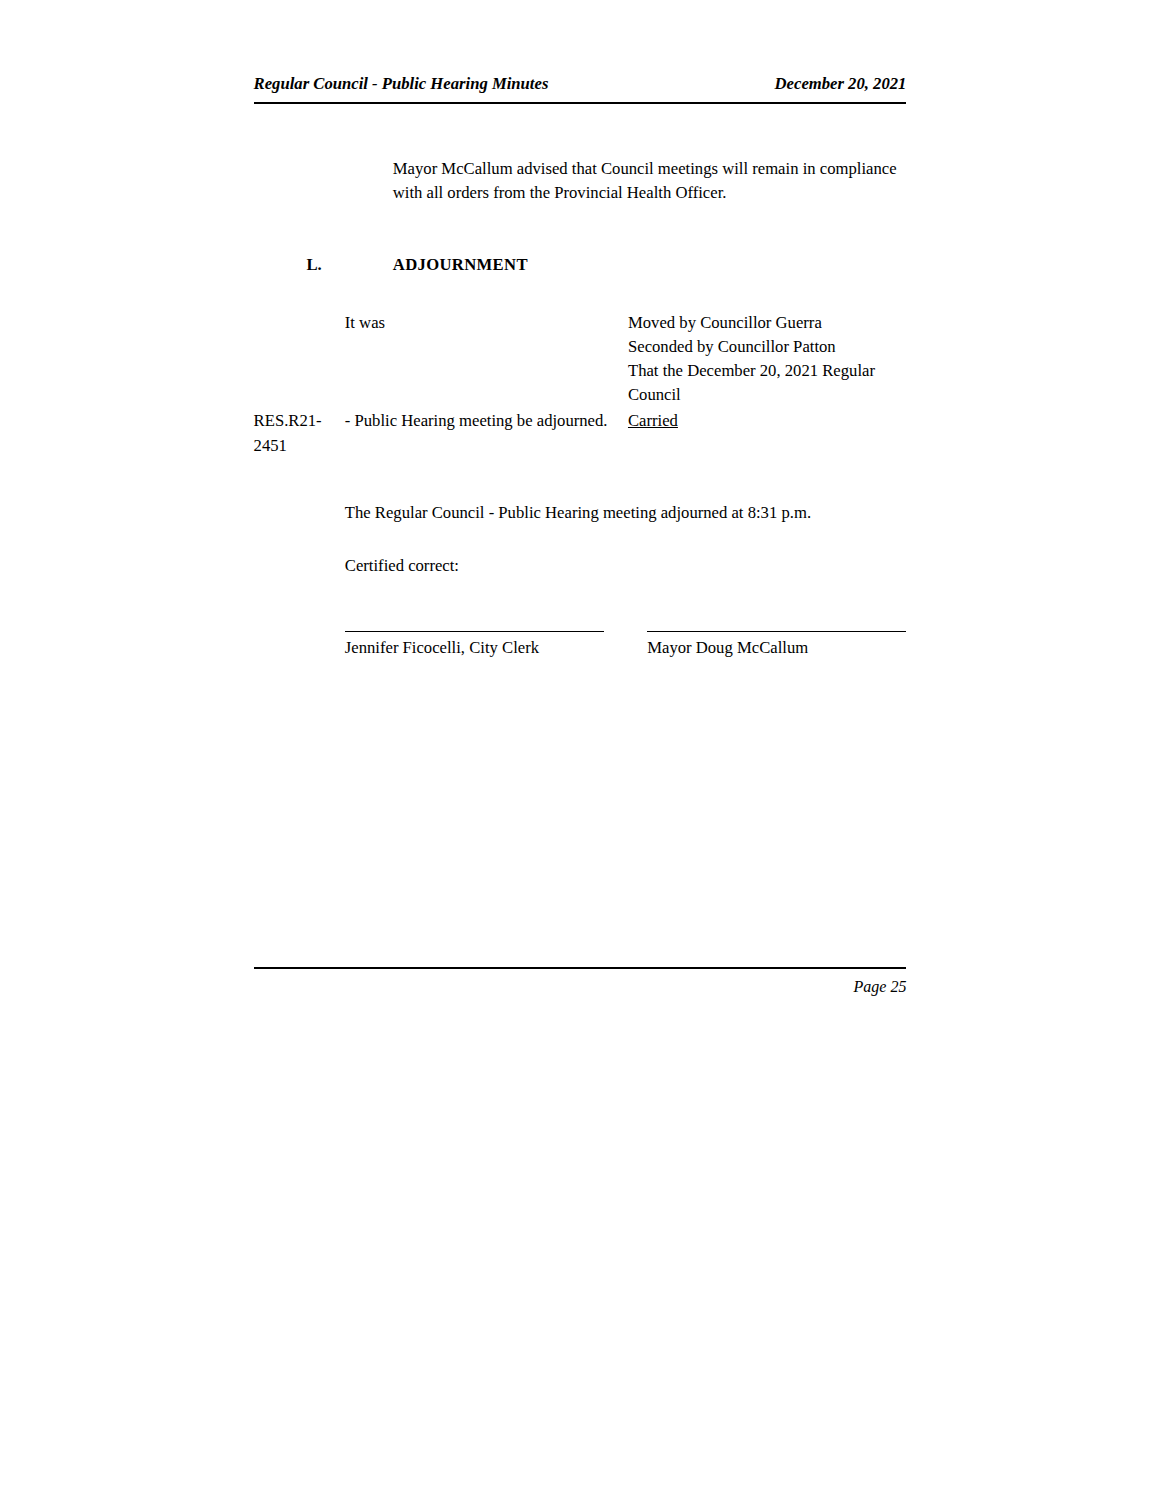Regular Council - Public Hearing Minutes
December 20, 2021
Mayor McCallum advised that Council meetings will remain in compliance with all orders from the Provincial Health Officer.
L.
ADJOURNMENT
It was
Moved by Councillor Guerra
Seconded by Councillor Patton
That the December 20, 2021 Regular Council
RES.R21-2451
- Public Hearing meeting be adjourned.
Carried
The Regular Council - Public Hearing meeting adjourned at 8:31 p.m.
Certified correct:
Jennifer Ficocelli, City Clerk
Mayor Doug McCallum
Page 25